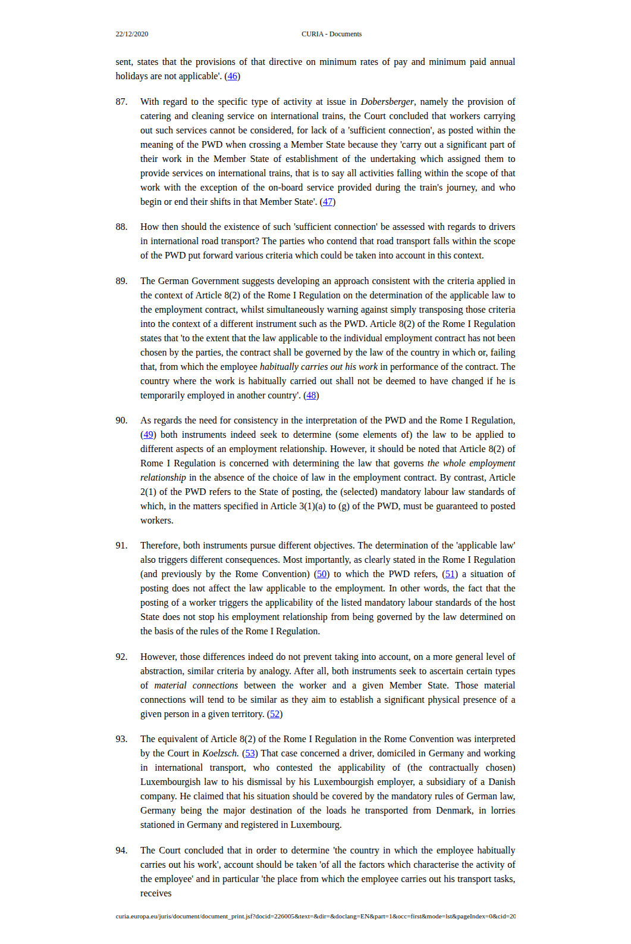22/12/2020 CURIA - Documents
sent, states that the provisions of that directive on minimum rates of pay and minimum paid annual holidays are not applicable'. (46)
87. With regard to the specific type of activity at issue in Dobersberger, namely the provision of catering and cleaning service on international trains, the Court concluded that workers carrying out such services cannot be considered, for lack of a 'sufficient connection', as posted within the meaning of the PWD when crossing a Member State because they 'carry out a significant part of their work in the Member State of establishment of the undertaking which assigned them to provide services on international trains, that is to say all activities falling within the scope of that work with the exception of the on-board service provided during the train's journey, and who begin or end their shifts in that Member State'. (47)
88. How then should the existence of such 'sufficient connection' be assessed with regards to drivers in international road transport? The parties who contend that road transport falls within the scope of the PWD put forward various criteria which could be taken into account in this context.
89. The German Government suggests developing an approach consistent with the criteria applied in the context of Article 8(2) of the Rome I Regulation on the determination of the applicable law to the employment contract, whilst simultaneously warning against simply transposing those criteria into the context of a different instrument such as the PWD. Article 8(2) of the Rome I Regulation states that 'to the extent that the law applicable to the individual employment contract has not been chosen by the parties, the contract shall be governed by the law of the country in which or, failing that, from which the employee habitually carries out his work in performance of the contract. The country where the work is habitually carried out shall not be deemed to have changed if he is temporarily employed in another country'. (48)
90. As regards the need for consistency in the interpretation of the PWD and the Rome I Regulation, (49) both instruments indeed seek to determine (some elements of) the law to be applied to different aspects of an employment relationship. However, it should be noted that Article 8(2) of Rome I Regulation is concerned with determining the law that governs the whole employment relationship in the absence of the choice of law in the employment contract. By contrast, Article 2(1) of the PWD refers to the State of posting, the (selected) mandatory labour law standards of which, in the matters specified in Article 3(1)(a) to (g) of the PWD, must be guaranteed to posted workers.
91. Therefore, both instruments pursue different objectives. The determination of the 'applicable law' also triggers different consequences. Most importantly, as clearly stated in the Rome I Regulation (and previously by the Rome Convention) (50) to which the PWD refers, (51) a situation of posting does not affect the law applicable to the employment. In other words, the fact that the posting of a worker triggers the applicability of the listed mandatory labour standards of the host State does not stop his employment relationship from being governed by the law determined on the basis of the rules of the Rome I Regulation.
92. However, those differences indeed do not prevent taking into account, on a more general level of abstraction, similar criteria by analogy. After all, both instruments seek to ascertain certain types of material connections between the worker and a given Member State. Those material connections will tend to be similar as they aim to establish a significant physical presence of a given person in a given territory. (52)
93. The equivalent of Article 8(2) of the Rome I Regulation in the Rome Convention was interpreted by the Court in Koelzsch. (53) That case concerned a driver, domiciled in Germany and working in international transport, who contested the applicability of (the contractually chosen) Luxembourgish law to his dismissal by his Luxembourgish employer, a subsidiary of a Danish company. He claimed that his situation should be covered by the mandatory rules of German law, Germany being the major destination of the loads he transported from Denmark, in lorries stationed in Germany and registered in Luxembourg.
94. The Court concluded that in order to determine 'the country in which the employee habitually carries out his work', account should be taken 'of all the factors which characterise the activity of the employee' and in particular 'the place from which the employee carries out his transport tasks, receives
curia.europa.eu/juris/document/document_print.jsf?docid=226005&text=&dir=&doclang=EN&part=1&occ=first&mode=lst&pageIndex=0&cid=20… 13/25